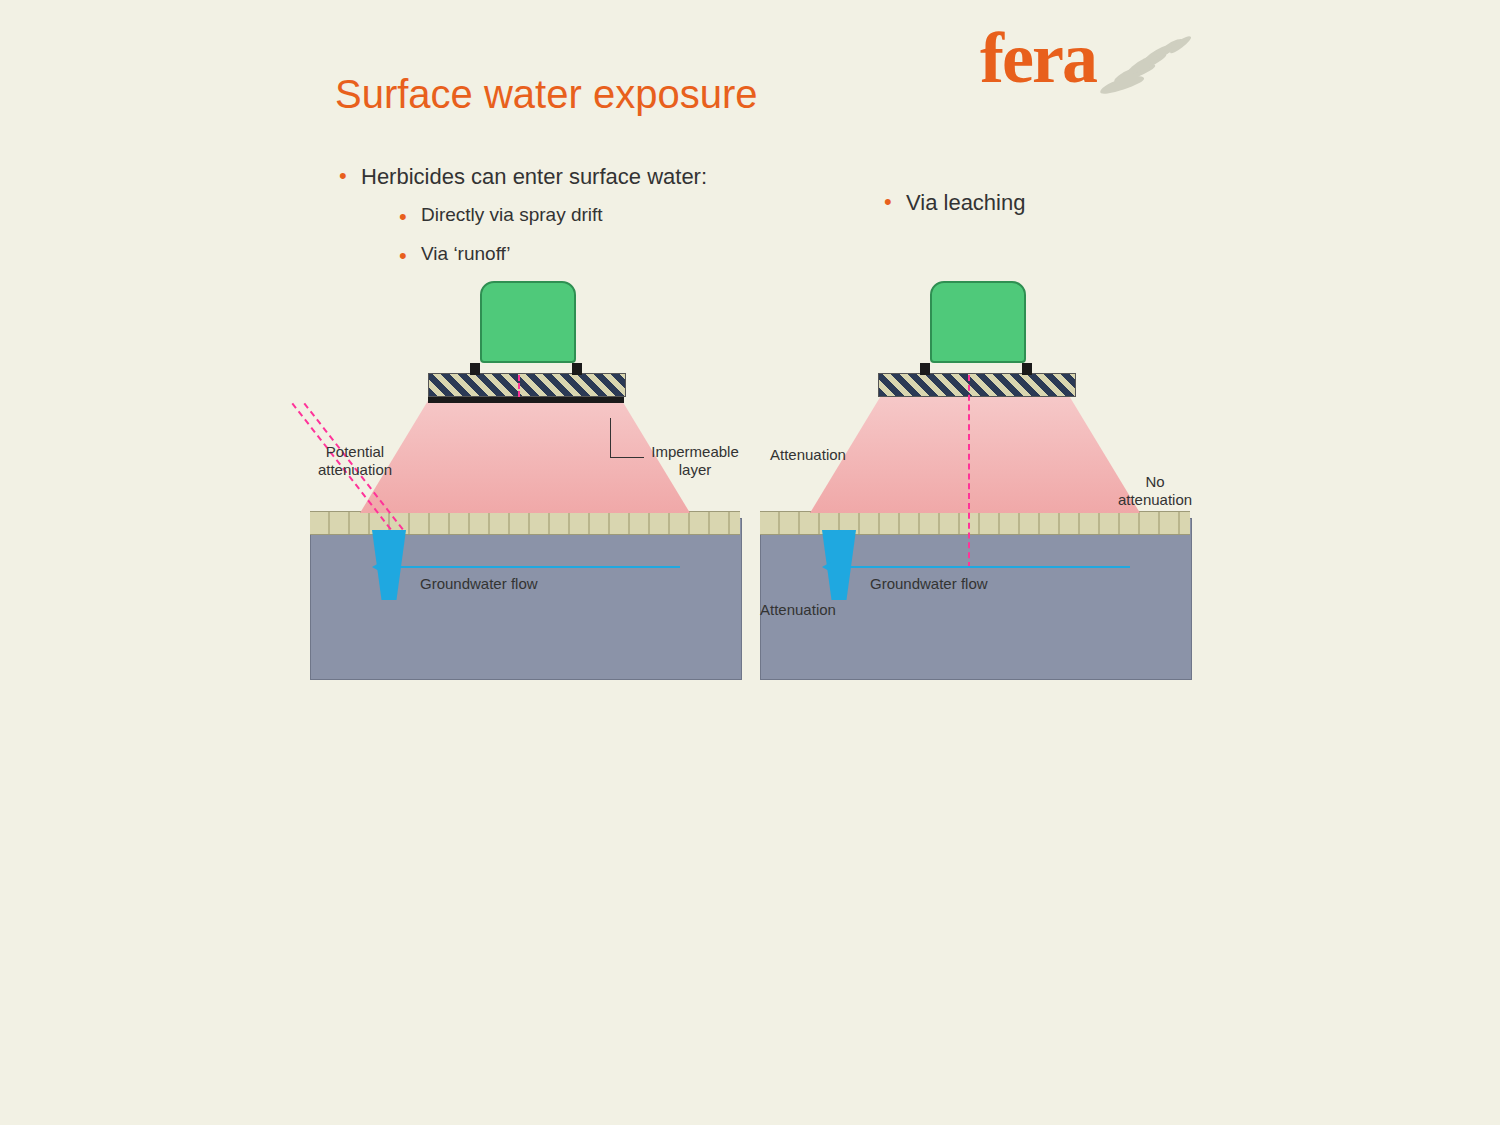fera
Surface water exposure
Herbicides can enter surface water:
Directly via spray drift
Via ‘runoff’
Via leaching
Groundwater flow
Potential
attenuation
Impermeable
layer
Groundwater flow
Attenuation
No
attenuation
Attenuation